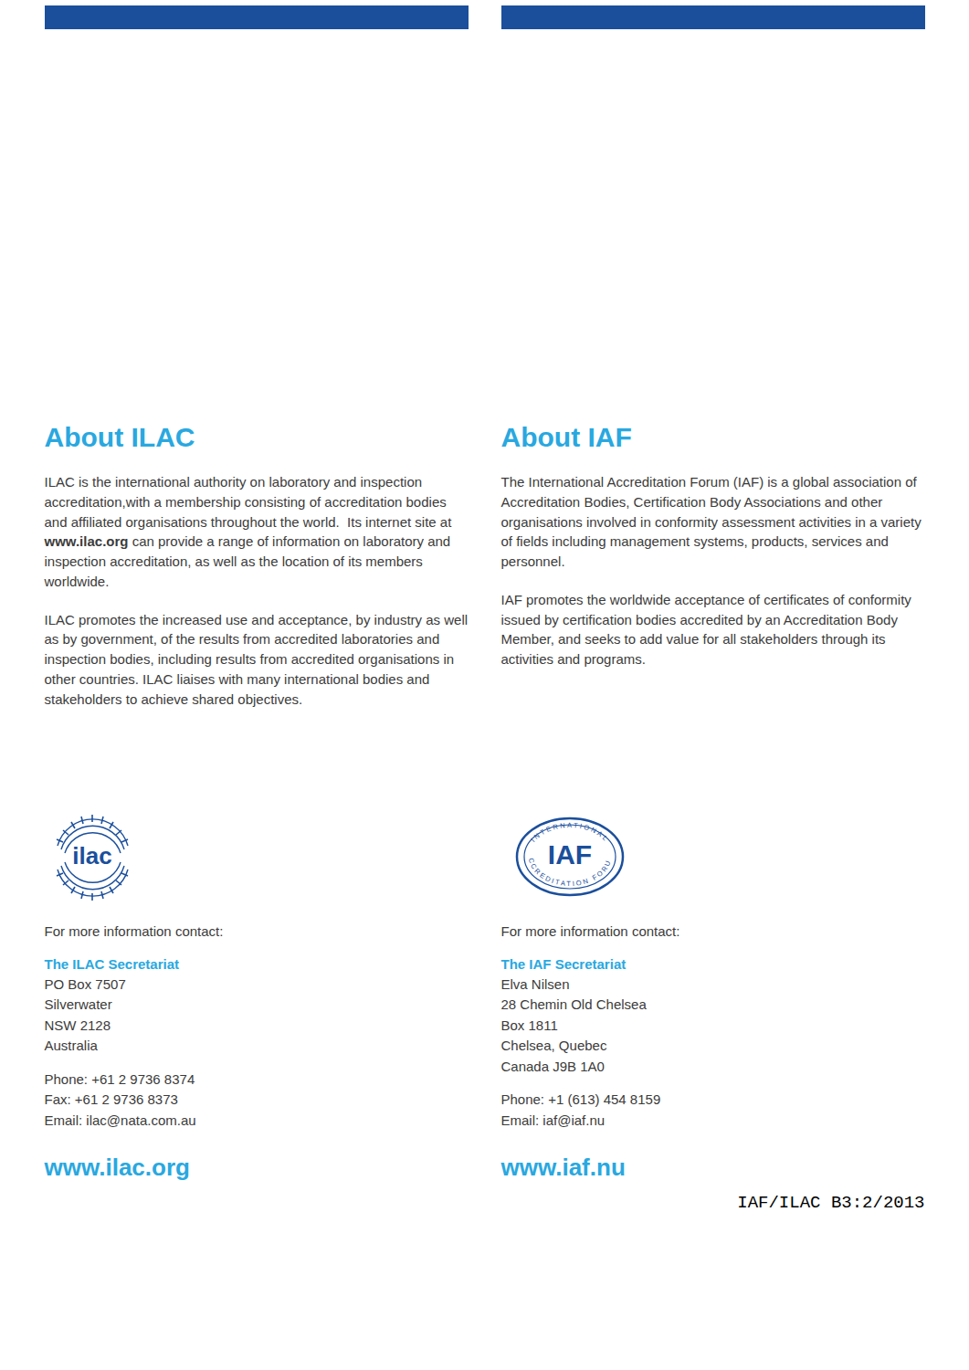About ILAC
ILAC is the international authority on laboratory and inspection accreditation,with a membership consisting of accreditation bodies and affiliated organisations throughout the world. Its internet site at www.ilac.org can provide a range of information on laboratory and inspection accreditation, as well as the location of its members worldwide.
ILAC promotes the increased use and acceptance, by industry as well as by government, of the results from accredited laboratories and inspection bodies, including results from accredited organisations in other countries. ILAC liaises with many international bodies and stakeholders to achieve shared objectives.
About IAF
The International Accreditation Forum (IAF) is a global association of Accreditation Bodies, Certification Body Associations and other organisations involved in conformity assessment activities in a variety of fields including management systems, products, services and personnel.
IAF promotes the worldwide acceptance of certificates of conformity issued by certification bodies accredited by an Accreditation Body Member, and seeks to add value for all stakeholders through its activities and programs.
ilac
INTERNATIONAL ACCREDITATION FORUM IAF
For more information contact:
The ILAC Secretariat
PO Box 7507
Silverwater
NSW 2128
Australia
Phone: +61 2 9736 8374
Fax: +61 2 9736 8373
Email: ilac@nata.com.au
www.ilac.org
For more information contact:
The IAF Secretariat
Elva Nilsen
28 Chemin Old Chelsea
Box 1811
Chelsea, Quebec
Canada J9B 1A0
Phone: +1 (613) 454 8159
Email: iaf@iaf.nu
www.iaf.nu
IAF/ILAC B3:2/2013